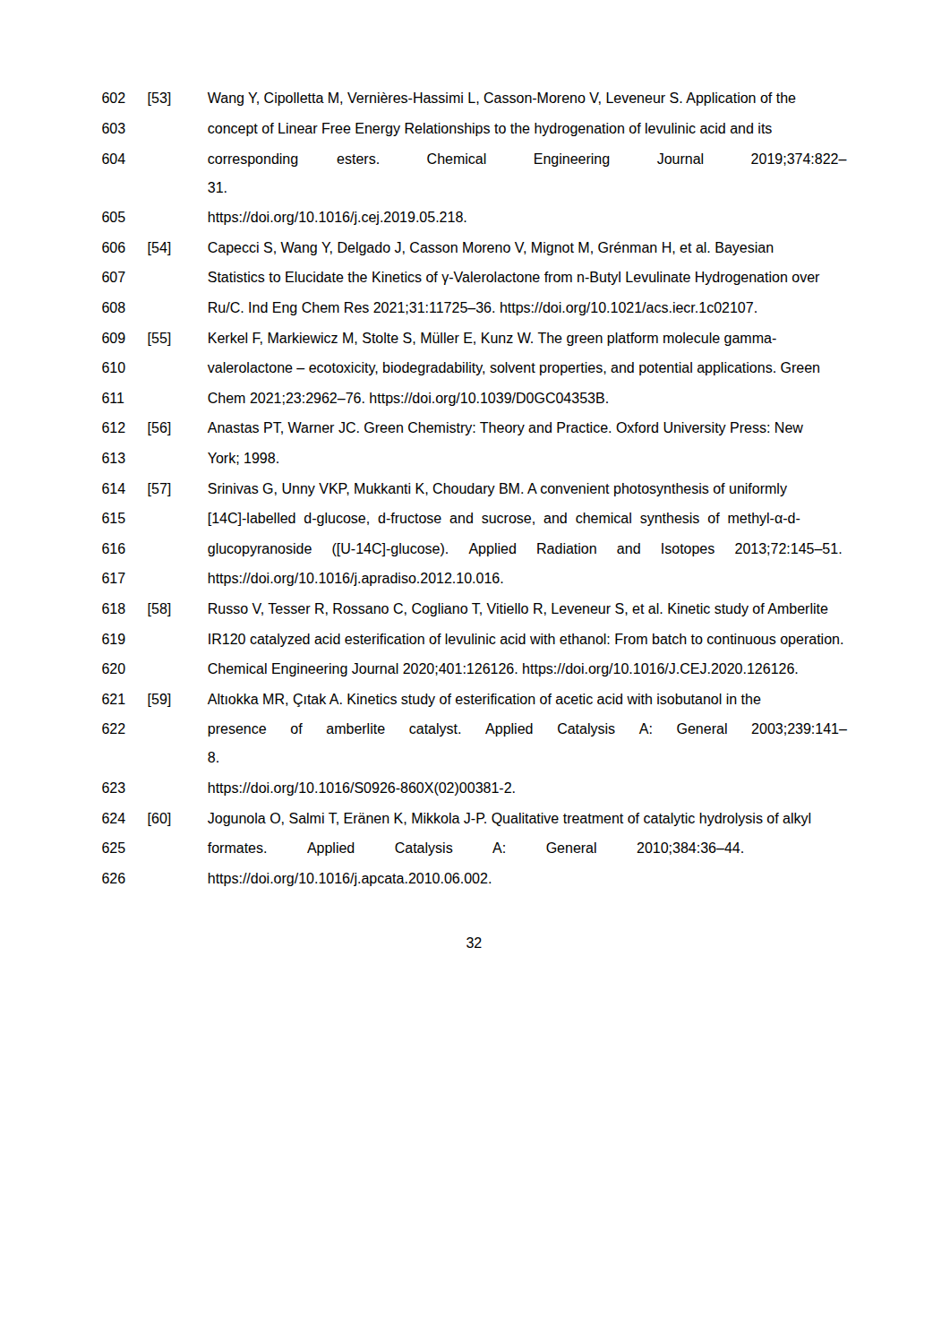602 [53] Wang Y, Cipolletta M, Vernières-Hassimi L, Casson-Moreno V, Leveneur S. Application of the
603 concept of Linear Free Energy Relationships to the hydrogenation of levulinic acid and its
604 corresponding esters. Chemical Engineering Journal 2019;374:822–31.
605 https://doi.org/10.1016/j.cej.2019.05.218.
606 [54] Capecci S, Wang Y, Delgado J, Casson Moreno V, Mignot M, Grénman H, et al. Bayesian
607 Statistics to Elucidate the Kinetics of γ-Valerolactone from n-Butyl Levulinate Hydrogenation over
608 Ru/C. Ind Eng Chem Res 2021;31:11725–36. https://doi.org/10.1021/acs.iecr.1c02107.
609 [55] Kerkel F, Markiewicz M, Stolte S, Müller E, Kunz W. The green platform molecule gamma-
610 valerolactone – ecotoxicity, biodegradability, solvent properties, and potential applications. Green
611 Chem 2021;23:2962–76. https://doi.org/10.1039/D0GC04353B.
612 [56] Anastas PT, Warner JC. Green Chemistry: Theory and Practice. Oxford University Press: New
613 York; 1998.
614 [57] Srinivas G, Unny VKP, Mukkanti K, Choudary BM. A convenient photosynthesis of uniformly
615 [14C]-labelled d-glucose, d-fructose and sucrose, and chemical synthesis of methyl-α-d-
616 glucopyranoside ([U-14C]-glucose). Applied Radiation and Isotopes 2013;72:145–51.
617 https://doi.org/10.1016/j.apradiso.2012.10.016.
618 [58] Russo V, Tesser R, Rossano C, Cogliano T, Vitiello R, Leveneur S, et al. Kinetic study of Amberlite
619 IR120 catalyzed acid esterification of levulinic acid with ethanol: From batch to continuous operation.
620 Chemical Engineering Journal 2020;401:126126. https://doi.org/10.1016/J.CEJ.2020.126126.
621 [59] Altıokka MR, Çıtak A. Kinetics study of esterification of acetic acid with isobutanol in the
622 presence of amberlite catalyst. Applied Catalysis A: General 2003;239:141–8.
623 https://doi.org/10.1016/S0926-860X(02)00381-2.
624 [60] Jogunola O, Salmi T, Eränen K, Mikkola J-P. Qualitative treatment of catalytic hydrolysis of alkyl
625 formates. Applied Catalysis A: General 2010;384:36–44.
626 https://doi.org/10.1016/j.apcata.2010.06.002.
32